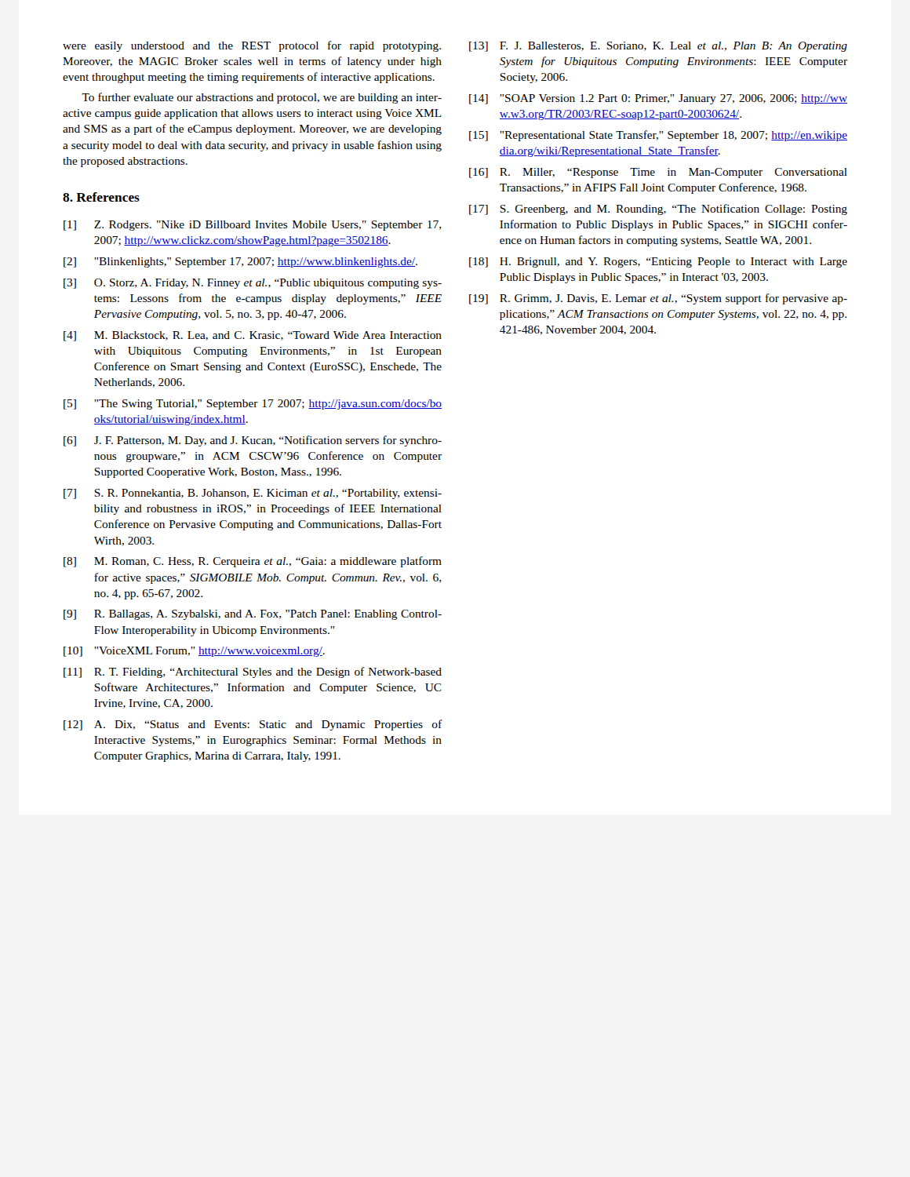were easily understood and the REST protocol for rapid prototyping. Moreover, the MAGIC Broker scales well in terms of latency under high event throughput meeting the timing requirements of interactive applications.
To further evaluate our abstractions and protocol, we are building an interactive campus guide application that allows users to interact using Voice XML and SMS as a part of the eCampus deployment. Moreover, we are developing a security model to deal with data security, and privacy in usable fashion using the proposed abstractions.
8. References
[1] Z. Rodgers. "Nike iD Billboard Invites Mobile Users," September 17, 2007; http://www.clickz.com/showPage.html?page=3502186.
[2]"Blinkenlights," September 17, 2007; http://www.blinkenlights.de/.
[3] O. Storz, A. Friday, N. Finney et al., “Public ubiquitous computing systems: Lessons from the e-campus display deployments,” IEEE Pervasive Computing, vol. 5, no. 3, pp. 40-47, 2006.
[4] M. Blackstock, R. Lea, and C. Krasic, “Toward Wide Area Interaction with Ubiquitous Computing Environments,” in 1st European Conference on Smart Sensing and Context (EuroSSC), Enschede, The Netherlands, 2006.
[5]"The Swing Tutorial," September 17 2007; http://java.sun.com/docs/books/tutorial/uiswing/index.html.
[6] J. F. Patterson, M. Day, and J. Kucan, “Notification servers for synchronous groupware,” in ACM CSCW’96 Conference on Computer Supported Cooperative Work, Boston, Mass., 1996.
[7] S. R. Ponnekantia, B. Johanson, E. Kiciman et al., “Portability, extensibility and robustness in iROS,” in Proceedings of IEEE International Conference on Pervasive Computing and Communications, Dallas-Fort Wirth, 2003.
[8] M. Roman, C. Hess, R. Cerqueira et al., “Gaia: a middleware platform for active spaces,” SIGMOBILE Mob. Comput. Commun. Rev., vol. 6, no. 4, pp. 65-67, 2002.
[9] R. Ballagas, A. Szybalski, and A. Fox, "Patch Panel: Enabling Control-Flow Interoperability in Ubicomp Environments."
[10]"VoiceXML Forum," http://www.voicexml.org/.
[11] R. T. Fielding, “Architectural Styles and the Design of Network-based Software Architectures,” Information and Computer Science, UC Irvine, Irvine, CA, 2000.
[12] A. Dix, “Status and Events: Static and Dynamic Properties of Interactive Systems,” in Eurographics Seminar: Formal Methods in Computer Graphics, Marina di Carrara, Italy, 1991.
[13] F. J. Ballesteros, E. Soriano, K. Leal et al., Plan B: An Operating System for Ubiquitous Computing Environments: IEEE Computer Society, 2006.
[14]"SOAP Version 1.2 Part 0: Primer," January 27, 2006, 2006; http://www.w3.org/TR/2003/REC-soap12-part0-20030624/.
[15]"Representational State Transfer," September 18, 2007; http://en.wikipedia.org/wiki/Representational_State_Transfer.
[16] R. Miller, “Response Time in Man-Computer Conversational Transactions,” in AFIPS Fall Joint Computer Conference, 1968.
[17] S. Greenberg, and M. Rounding, “The Notification Collage: Posting Information to Public Displays in Public Spaces,” in SIGCHI conference on Human factors in computing systems, Seattle WA, 2001.
[18] H. Brignull, and Y. Rogers, “Enticing People to Interact with Large Public Displays in Public Spaces,” in Interact '03, 2003.
[19] R. Grimm, J. Davis, E. Lemar et al., “System support for pervasive applications,” ACM Transactions on Computer Systems, vol. 22, no. 4, pp. 421-486, November 2004, 2004.